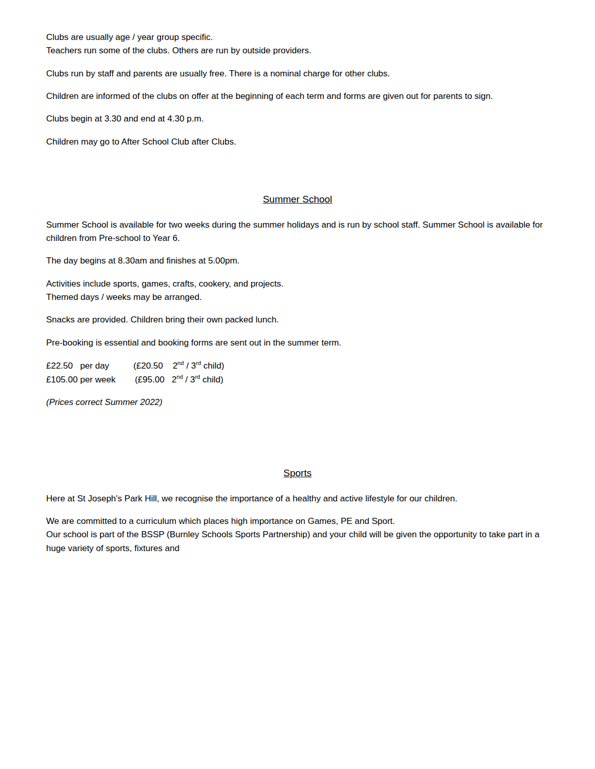Clubs are usually age / year group specific.
Teachers run some of the clubs. Others are run by outside providers.
Clubs run by staff and parents are usually free. There is a nominal charge for other clubs.
Children are informed of the clubs on offer at the beginning of each term and forms are given out for parents to sign.
Clubs begin at 3.30 and end at 4.30 p.m.
Children may go to After School Club after Clubs.
Summer School
Summer School is available for two weeks during the summer holidays and is run by school staff. Summer School is available for children from Pre-school to Year 6.
The day begins at 8.30am and finishes at 5.00pm.
Activities include sports, games, crafts, cookery, and projects.
Themed days / weeks may be arranged.
Snacks are provided. Children bring their own packed lunch.
Pre-booking is essential and booking forms are sent out in the summer term.
£22.50 per day (£20.50 2nd / 3rd child)
£105.00 per week (£95.00 2nd / 3rd child)
(Prices correct Summer 2022)
Sports
Here at St Joseph's Park Hill, we recognise the importance of a healthy and active lifestyle for our children.
We are committed to a curriculum which places high importance on Games, PE and Sport.
Our school is part of the BSSP (Burnley Schools Sports Partnership) and your child will be given the opportunity to take part in a huge variety of sports, fixtures and